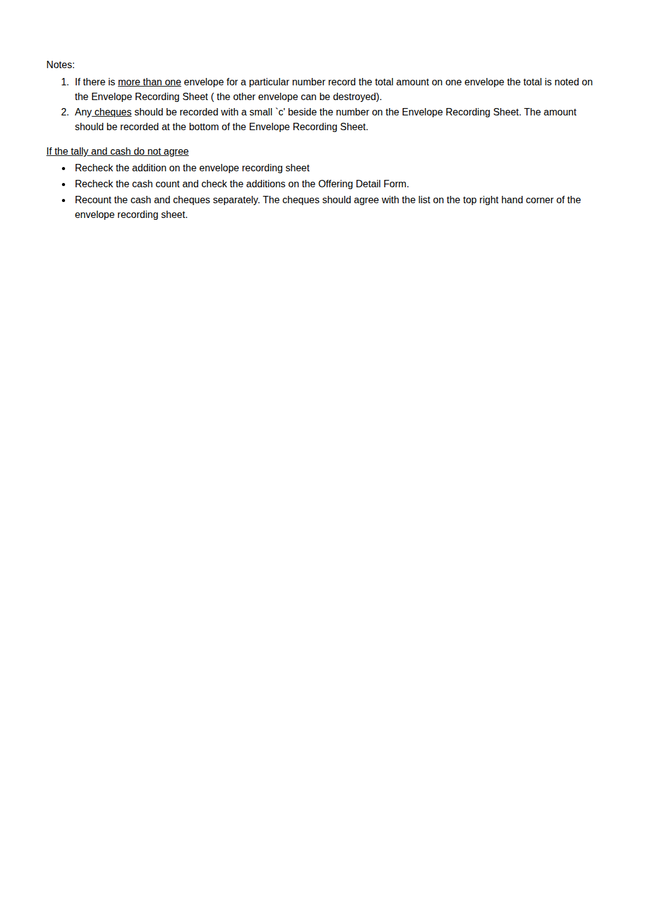Notes:
If there is more than one envelope for a particular number record the total amount on one envelope the total is noted on the Envelope Recording Sheet ( the other envelope can be destroyed).
Any cheques should be recorded with a small `c' beside the number on the Envelope Recording Sheet. The amount should be recorded at the bottom of the Envelope Recording Sheet.
If the tally and cash do not agree
Recheck the addition on the envelope recording sheet
Recheck the cash count and check the additions on the Offering Detail Form.
Recount the cash and cheques separately. The cheques should agree with the list on the top right hand corner of the envelope recording sheet.